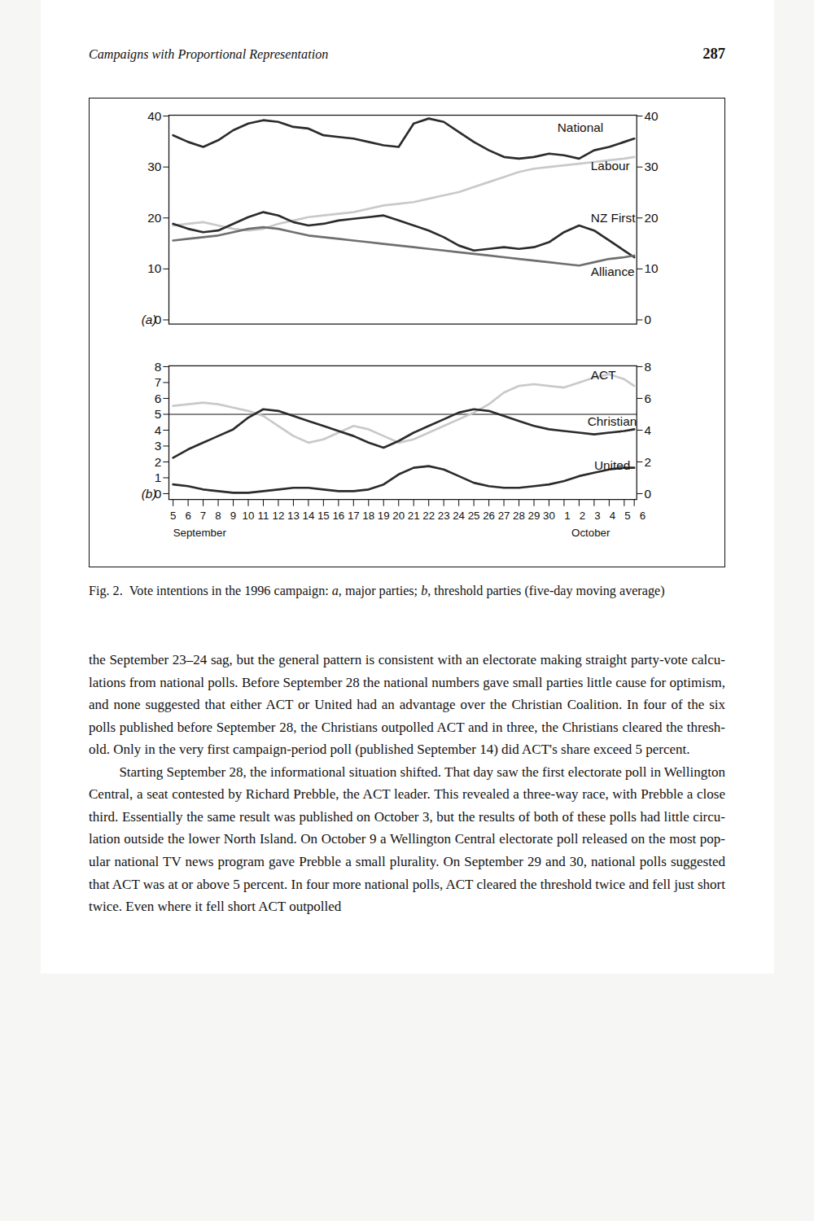Campaigns with Proportional Representation 287
40 30 20 10 0 40 30 20 10 0 (a) National Labour NZ First Alliance 8 7 6 5 4 3 2 1 0 8 6 4 2 0 (b) ACT Christian United 5 6 7 8 9 10 11 12 13 14 15 16 17 18 19 20 21 22 23 24 25 26 27 28 29 30 1 2 3 4 5 September October 6
Fig. 2. Vote intentions in the 1996 campaign: a, major parties; b, threshold parties (five-day moving average)
the September 23–24 sag, but the general pattern is consistent with an electorate making straight party-vote calculations from national polls. Before September 28 the national numbers gave small parties little cause for optimism, and none suggested that either ACT or United had an advantage over the Christian Coalition. In four of the six polls published before September 28, the Christians outpolled ACT and in three, the Christians cleared the threshold. Only in the very first campaign-period poll (published September 14) did ACT's share exceed 5 percent.
Starting September 28, the informational situation shifted. That day saw the first electorate poll in Wellington Central, a seat contested by Richard Prebble, the ACT leader. This revealed a three-way race, with Prebble a close third. Essentially the same result was published on October 3, but the results of both of these polls had little circulation outside the lower North Island. On October 9 a Wellington Central electorate poll released on the most popular national TV news program gave Prebble a small plurality. On September 29 and 30, national polls suggested that ACT was at or above 5 percent. In four more national polls, ACT cleared the threshold twice and fell just short twice. Even where it fell short ACT outpolled